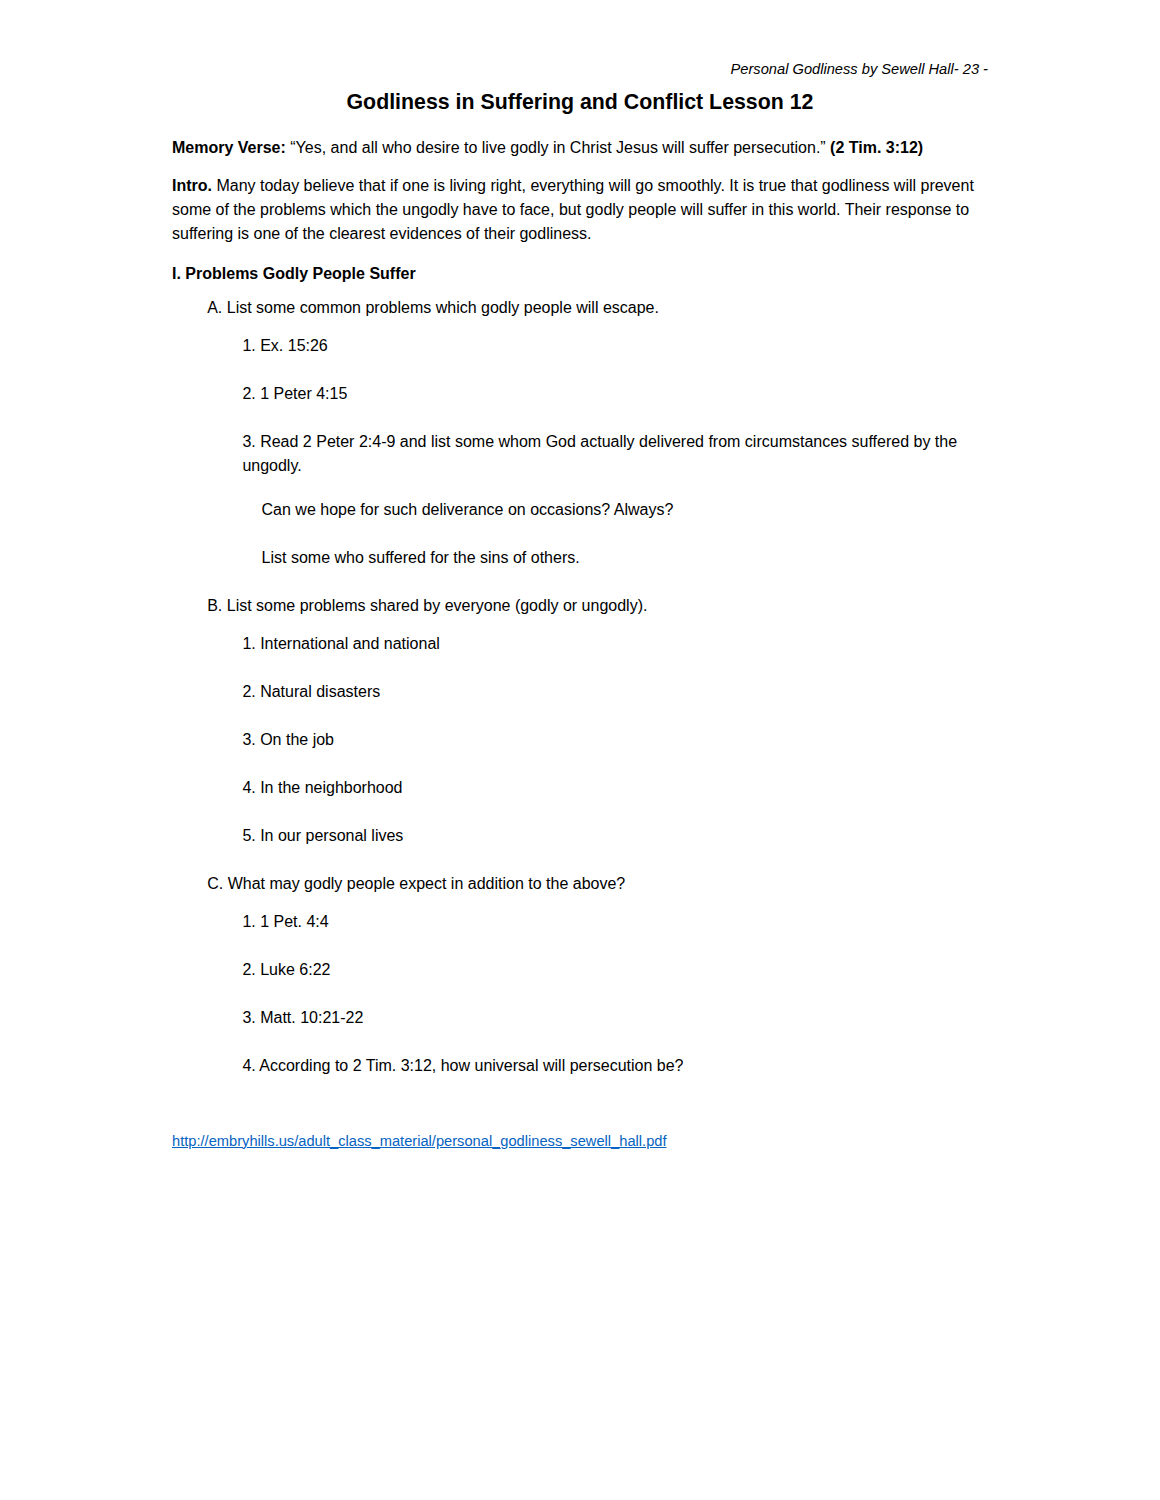Personal Godliness by Sewell Hall- 23 -
Godliness in Suffering and Conflict Lesson 12
Memory Verse: “Yes, and all who desire to live godly in Christ Jesus will suffer persecution.” (2 Tim. 3:12)
Intro. Many today believe that if one is living right, everything will go smoothly. It is true that godliness will prevent some of the problems which the ungodly have to face, but godly people will suffer in this world. Their response to suffering is one of the clearest evidences of their godliness.
I. Problems Godly People Suffer
A. List some common problems which godly people will escape.
1. Ex. 15:26
2. 1 Peter 4:15
3. Read 2 Peter 2:4-9 and list some whom God actually delivered from circumstances suffered by the ungodly.
Can we hope for such deliverance on occasions? Always?
List some who suffered for the sins of others.
B. List some problems shared by everyone (godly or ungodly).
1. International and national
2. Natural disasters
3. On the job
4. In the neighborhood
5. In our personal lives
C. What may godly people expect in addition to the above?
1. 1 Pet. 4:4
2. Luke 6:22
3. Matt. 10:21-22
4. According to 2 Tim. 3:12, how universal will persecution be?
http://embryhills.us/adult_class_material/personal_godliness_sewell_hall.pdf